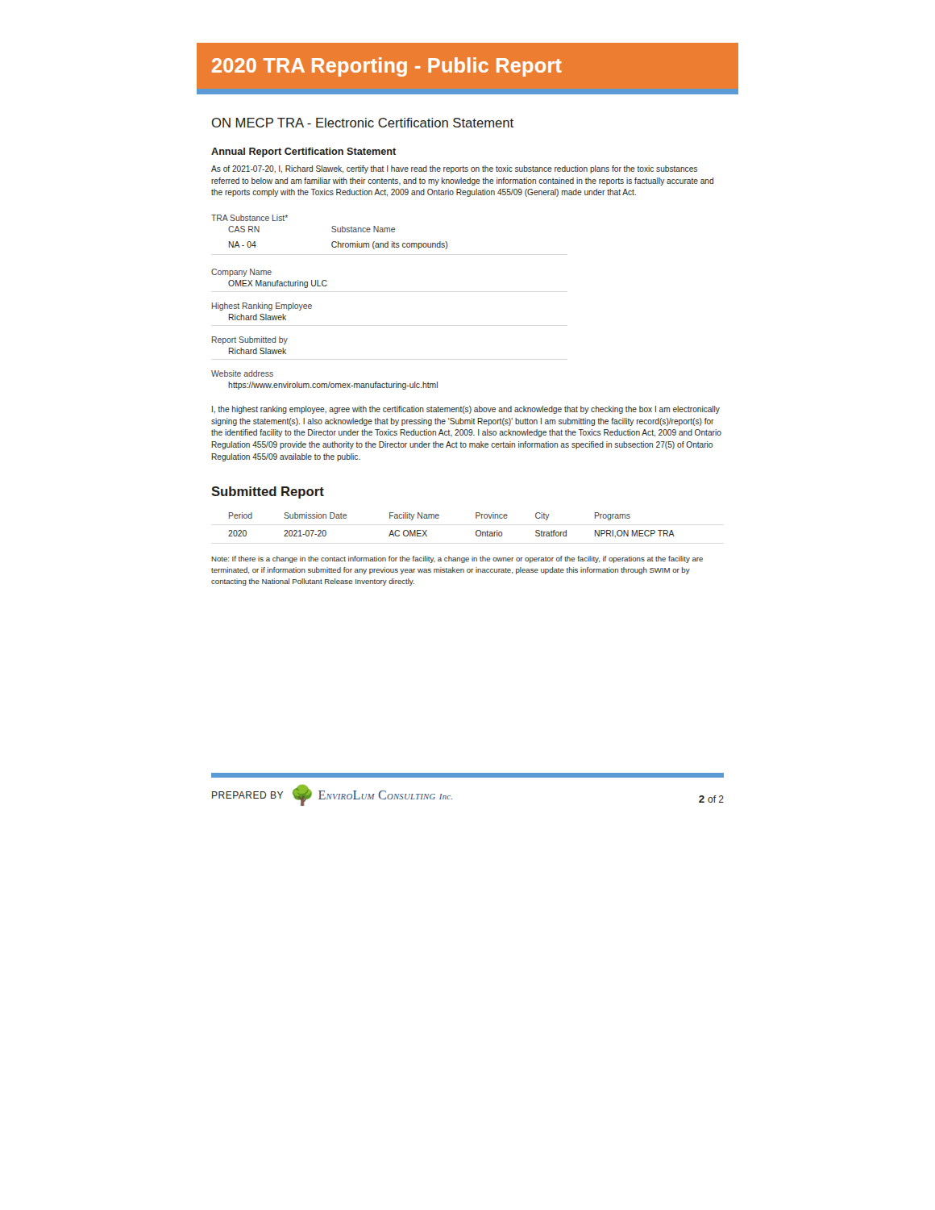2020 TRA Reporting - Public Report
ON MECP TRA - Electronic Certification Statement
Annual Report Certification Statement
As of 2021-07-20, I, Richard Slawek, certify that I have read the reports on the toxic substance reduction plans for the toxic substances referred to below and am familiar with their contents, and to my knowledge the information contained in the reports is factually accurate and the reports comply with the Toxics Reduction Act, 2009 and Ontario Regulation 455/09 (General) made under that Act.
TRA Substance List*
CAS RN
Substance Name
NA - 04
Chromium (and its compounds)
Company Name
OMEX Manufacturing ULC
Highest Ranking Employee
Richard Slawek
Report Submitted by
Richard Slawek
Website address
https://www.envirolum.com/omex-manufacturing-ulc.html
I, the highest ranking employee, agree with the certification statement(s) above and acknowledge that by checking the box I am electronically signing the statement(s). I also acknowledge that by pressing the 'Submit Report(s)' button I am submitting the facility record(s)/report(s) for the identified facility to the Director under the Toxics Reduction Act, 2009. I also acknowledge that the Toxics Reduction Act, 2009 and Ontario Regulation 455/09 provide the authority to the Director under the Act to make certain information as specified in subsection 27(5) of Ontario Regulation 455/09 available to the public.
Submitted Report
| Period | Submission Date | Facility Name | Province | City | Programs |
| --- | --- | --- | --- | --- | --- |
| 2020 | 2021-07-20 | AC OMEX | Ontario | Stratford | NPRI,ON MECP TRA |
Note: If there is a change in the contact information for the facility, a change in the owner or operator of the facility, if operations at the facility are terminated, or if information submitted for any previous year was mistaken or inaccurate, please update this information through SWIM or by contacting the National Pollutant Release Inventory directly.
PREPARED BY 🌳 ENVIROLUM CONSULTING Inc.
2 of 2